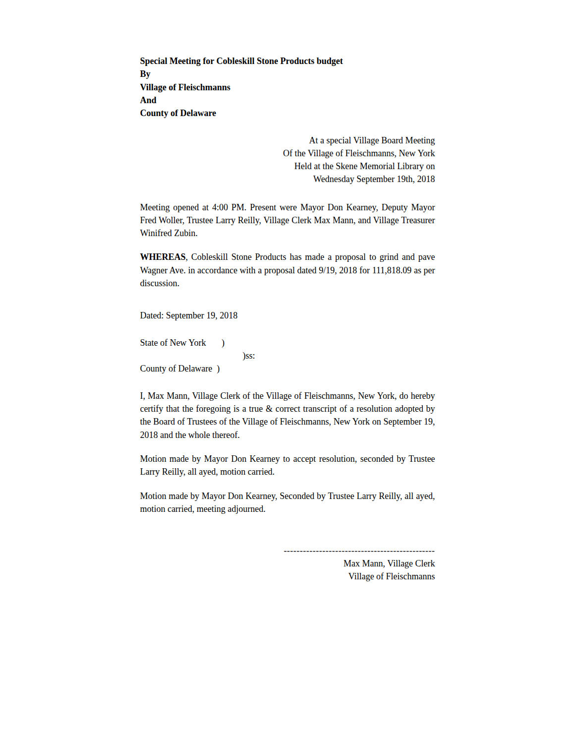Special Meeting for Cobleskill Stone Products budget
By
Village of Fleischmanns
And
County of Delaware
At a special Village Board Meeting
Of the Village of Fleischmanns, New York
Held at the Skene Memorial Library on
Wednesday September 19th, 2018
Meeting opened at 4:00 PM. Present were Mayor Don Kearney, Deputy Mayor Fred Woller, Trustee Larry Reilly, Village Clerk Max Mann, and Village Treasurer Winifred Zubin.
WHEREAS, Cobleskill Stone Products has made a proposal to grind and pave Wagner Ave. in accordance with a proposal dated 9/19, 2018 for 111,818.09 as per discussion.
Dated: September 19, 2018
State of New York ) )ss: County of Delaware )
I, Max Mann, Village Clerk of the Village of Fleischmanns, New York, do hereby certify that the foregoing is a true & correct transcript of a resolution adopted by the Board of Trustees of the Village of Fleischmanns, New York on September 19, 2018 and the whole thereof.
Motion made by Mayor Don Kearney to accept resolution, seconded by Trustee Larry Reilly, all ayed, motion carried.
Motion made by Mayor Don Kearney, Seconded by Trustee Larry Reilly, all ayed, motion carried, meeting adjourned.
-----------------------------------------------
Max Mann, Village Clerk
Village of Fleischmanns